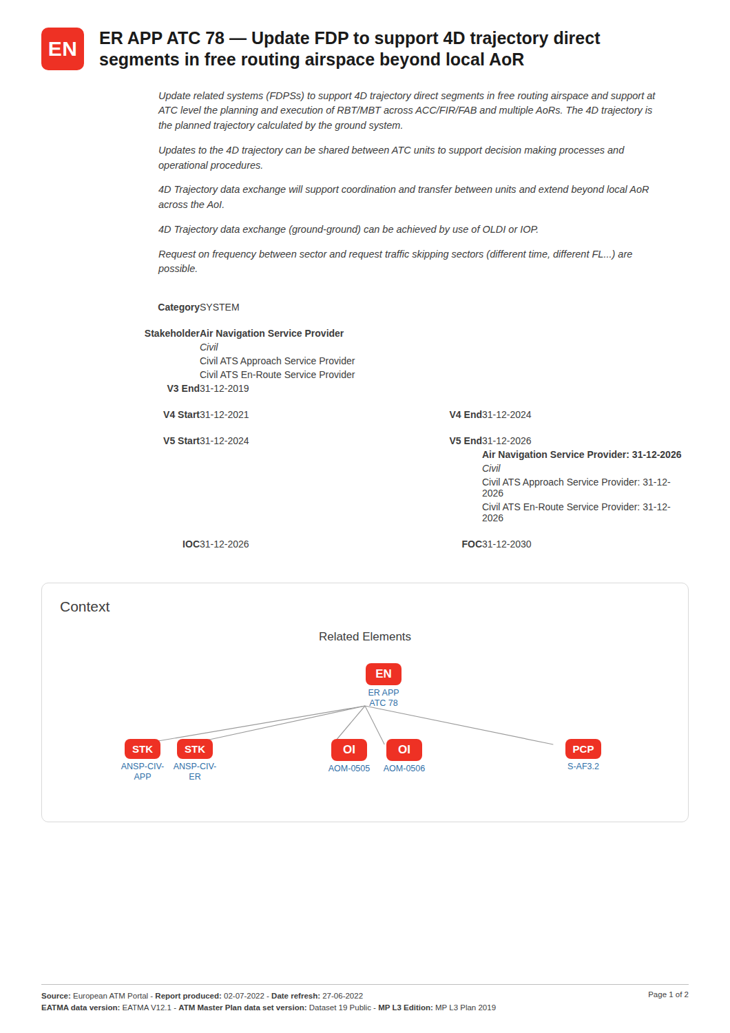EN
ER APP ATC 78 — Update FDP to support 4D trajectory direct segments in free routing airspace beyond local AoR
Update related systems (FDPSs) to support 4D trajectory direct segments in free routing airspace and support at ATC level the planning and execution of RBT/MBT across ACC/FIR/FAB and multiple AoRs. The 4D trajectory is the planned trajectory calculated by the ground system.
Updates to the 4D trajectory can be shared between ATC units to support decision making processes and operational procedures.
4D Trajectory data exchange will support coordination and transfer between units and extend beyond local AoR across the AoI.
4D Trajectory data exchange (ground-ground) can be achieved by use of OLDI or IOP.
Request on frequency between sector and request traffic skipping sectors (different time, different FL...) are possible.
| Category | SYSTEM | | |
| Stakeholder | Air Navigation Service Provider | | |
| | Civil | | |
| | Civil ATS Approach Service Provider | | |
| | Civil ATS En-Route Service Provider | | |
| V3 End | 31-12-2019 | | |
| V4 Start | 31-12-2021 | V4 End | 31-12-2024 |
| V5 Start | 31-12-2024 | V5 End | 31-12-2026 |
| | | | Air Navigation Service Provider: 31-12-2026 |
| | | | Civil |
| | | | Civil ATS Approach Service Provider: 31-12-2026 |
| | | | Civil ATS En-Route Service Provider: 31-12-2026 |
| IOC | 31-12-2026 | FOC | 31-12-2030 |
Context
Related Elements
EN
ER APP
ATC 78
STK
ANSP-CIV-
APP
STK
ANSP-CIV-
ER
OI
AOM-0505
OI
AOM-0506
PCP
S-AF3.2
Source: European ATM Portal - Report produced: 02-07-2022 - Date refresh: 27-06-2022
EATMA data version: EATMA V12.1 - ATM Master Plan data set version: Dataset 19 Public - MP L3 Edition: MP L3 Plan 2019
Page 1 of 2